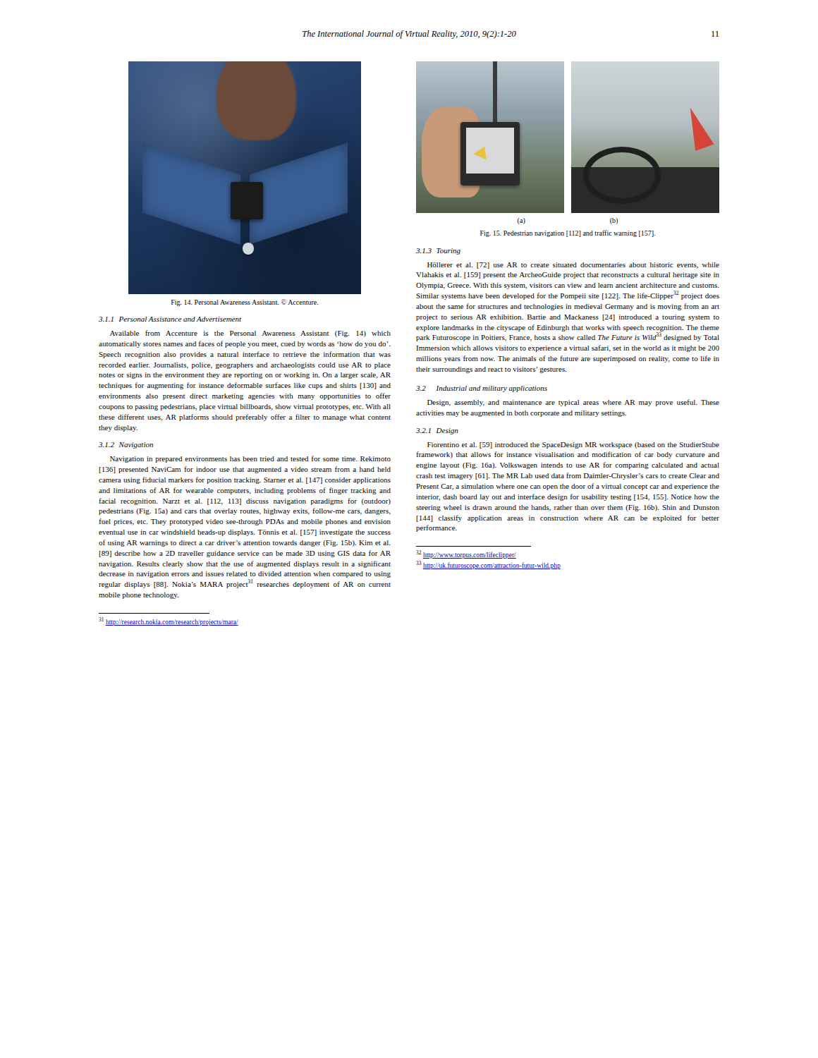The International Journal of Virtual Reality, 2010, 9(2):1-20 11
Fig. 14. Personal Awareness Assistant. © Accenture.
3.1.1 Personal Assistance and Advertisement
Available from Accenture is the Personal Awareness Assistant (Fig. 14) which automatically stores names and faces of people you meet, cued by words as ‘how do you do’. Speech recognition also provides a natural interface to retrieve the information that was recorded earlier. Journalists, police, geographers and archaeologists could use AR to place notes or signs in the environment they are reporting on or working in. On a larger scale, AR techniques for augmenting for instance deformable surfaces like cups and shirts [130] and environments also present direct marketing agencies with many opportunities to offer coupons to passing pedestrians, place virtual billboards, show virtual prototypes, etc. With all these different uses, AR platforms should preferably offer a filter to manage what content they display.
3.1.2 Navigation
Navigation in prepared environments has been tried and tested for some time. Rekimoto [136] presented NaviCam for indoor use that augmented a video stream from a hand held camera using fiducial markers for position tracking. Starner et al. [147] consider applications and limitations of AR for wearable computers, including problems of finger tracking and facial recognition. Narzt et al. [112, 113] discuss navigation paradigms for (outdoor) pedestrians (Fig. 15a) and cars that overlay routes, highway exits, follow-me cars, dangers, fuel prices, etc. They prototyped video see-through PDAs and mobile phones and envision eventual use in car windshield heads-up displays. Tönnis et al. [157] investigate the success of using AR warnings to direct a car driver’s attention towards danger (Fig. 15b). Kim et al. [89] describe how a 2D traveller guidance service can be made 3D using GIS data for AR navigation. Results clearly show that the use of augmented displays result in a significant decrease in navigation errors and issues related to divided attention when compared to using regular displays [88]. Nokia’s MARA project31 researches deployment of AR on current mobile phone technology.
31 http://research.nokia.com/research/projects/mara/
(a) (b)
Fig. 15. Pedestrian navigation [112] and traffic warning [157].
3.1.3 Touring
Höllerer et al. [72] use AR to create situated documentaries about historic events, while Vlahakis et al. [159] present the ArcheoGuide project that reconstructs a cultural heritage site in Olympia, Greece. With this system, visitors can view and learn ancient architecture and customs. Similar systems have been developed for the Pompeii site [122]. The life-Clipper32 project does about the same for structures and technologies in medieval Germany and is moving from an art project to serious AR exhibition. Bartie and Mackaness [24] introduced a touring system to explore landmarks in the cityscape of Edinburgh that works with speech recognition. The theme park Futuroscope in Poitiers, France, hosts a show called The Future is Wild33 designed by Total Immersion which allows visitors to experience a virtual safari, set in the world as it might be 200 millions years from now. The animals of the future are superimposed on reality, come to life in their surroundings and react to visitors’ gestures.
3.2 Industrial and military applications
Design, assembly, and maintenance are typical areas where AR may prove useful. These activities may be augmented in both corporate and military settings.
3.2.1 Design
Fiorentino et al. [59] introduced the SpaceDesign MR workspace (based on the StudierStube framework) that allows for instance visualisation and modification of car body curvature and engine layout (Fig. 16a). Volkswagen intends to use AR for comparing calculated and actual crash test imagery [61]. The MR Lab used data from Daimler-Chrysler’s cars to create Clear and Present Car, a simulation where one can open the door of a virtual concept car and experience the interior, dash board lay out and interface design for usability testing [154, 155]. Notice how the steering wheel is drawn around the hands, rather than over them (Fig. 16b). Shin and Dunston [144] classify application areas in construction where AR can be exploited for better performance.
32 http://www.torpus.com/lifeclipper/
33 http://uk.futuroscope.com/attraction-futur-wild.php